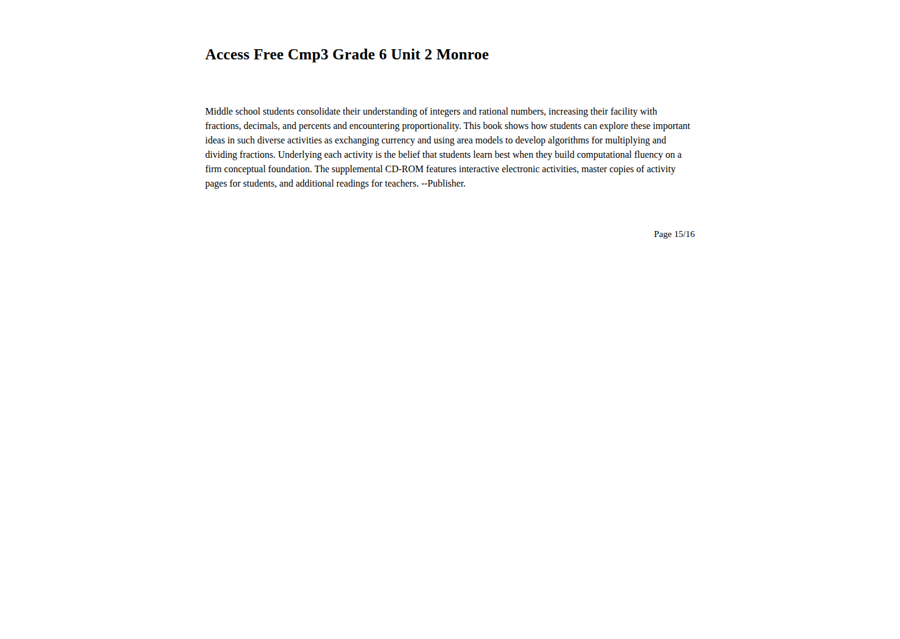Access Free Cmp3 Grade 6 Unit 2 Monroe
Middle school students consolidate their understanding of integers and rational numbers, increasing their facility with fractions, decimals, and percents and encountering proportionality. This book shows how students can explore these important ideas in such diverse activities as exchanging currency and using area models to develop algorithms for multiplying and dividing fractions. Underlying each activity is the belief that students learn best when they build computational fluency on a firm conceptual foundation. The supplemental CD-ROM features interactive electronic activities, master copies of activity pages for students, and additional readings for teachers. --Publisher.
Page 15/16